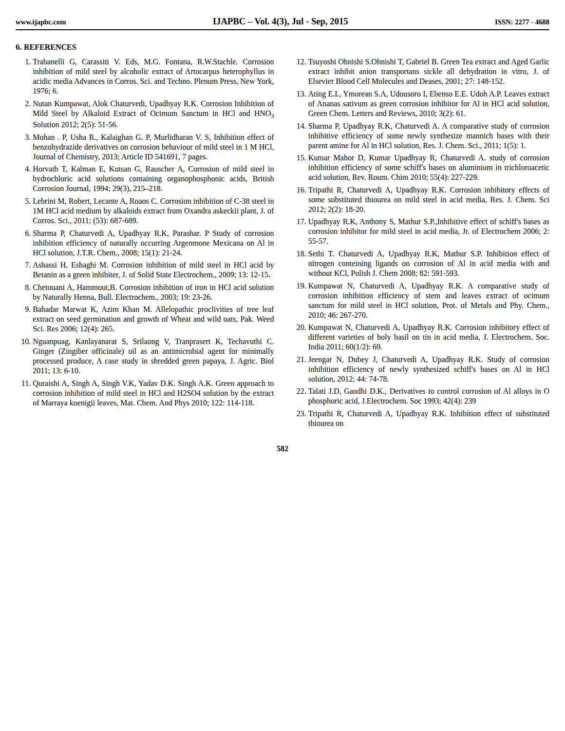www.ijapbc.com IJAPBC – Vol. 4(3), Jul - Sep, 2015 ISSN: 2277 - 4688
6. REFERENCES
Trabanelli G, Carassiti V. Eds, M.G. Fontana, R.W.Stachle. Corrosion inhibition of mild steel by alcoholic extract of Artocarpus heterophyllus in acidic media Advances in Corros. Sci. and Techno. Plenum Press, New York, 1976; 6.
Nutan Kumpawat, Alok Chaturvedi, Upadhyay R.K. Corrosion Inhibition of Mild Steel by Alkaloid Extract of Ocimum Sanctum in HCl and HNO3 Solution 2012; 2(5): 51-56.
Mohan . P, Usha R., Kalaighan G. P, Murlidharan V. S, Inhibition effect of benzohydrazide derivatives on corrosion behaviour of mild steel in 1 M HCl, Journal of Chemistry, 2013; Article ID 541691, 7 pages.
Horvath T, Kalman E, Kutsan G, Rauscher A, Corrosion of mild steel in hydrochloric acid solutions containing organophosphonic acids, British Corrosion Journal, 1994; 29(3), 215–218.
Lebrini M, Robert, Lecante A, Roaos C. Corrosion inhibition of C-38 steel in 1M HCl acid medium by alkaloids extract from Oxandra askeckii plant, J. of Corros. Sci., 2011; (53): 687-689.
Sharma P, Chaturvedi A, Upadhyay R.K, Parashar. P Study of corrosion inhibition efficiency of naturally occurring Argenmone Mexicana on Al in HCl solution, J.T.R. Chem., 2008; 15(1): 21-24.
Ashassi H, Eshaghi M. Corrosion inhibition of mild steel in HCl acid by Betanin as a green inhibiter, J. of Solid State Electrochem., 2009; 13: 12-15.
Chetouani A, Hammout,B. Corrosion inhibition of iron in HCl acid solution by Naturally Henna, Bull. Electrochem., 2003; 19: 23-26.
Bahadar Marwat K, Azim Khan M. Allelopathic proclivities of tree leaf extract on seed germination and growth of Wheat and wild oats, Pak. Weed Sci. Res 2006; 12(4): 265.
Nguanpuag, Kanlayanarat S, Srilaong V, Tranprasert K, Techavuthi C. Ginger (Zingiber officinale) oil as an antimicrobial agent for minimally processed produce, A case study in shredded green papaya, J. Agric. Biol 2011; 13: 6-10.
Quraishi A, Singh A, Singh V.K, Yadav D.K. Singh A.K. Green approach to corrosion inhibition of mild steel in HCl and H2SO4 solution by the extract of Marraya koenigii leaves, Mat. Chem. And Phys 2010; 122: 114-118.
Tsuyoshi Ohnishi S.Ohnishi T, Gabriel B. Green Tea extract and Aged Garlic extract inhibit anion transportans sickle all dehydration in vitro, J. of Elsevier Blood Cell Molecules and Deases, 2001; 27: 148-152.
Ating E.I., Ymorean S.A, Udousoro I, Ebenso E.E. Udoh A.P. Leaves extract of Ananas sativum as green corrosion inhibitor for Al in HCl acid solution, Green Chem. Letters and Reviews, 2010; 3(2): 61.
Sharma P, Upadhyay R.K, Chaturvedi A. A comparative study of corrosion inhibitive efficiency of some newly synthesize mannich bases with their parent amine for Al in HCl solution, Res. J. Chem. Sci., 2011; 1(5): 1.
Kumar Mahor D, Kumar Upadhyay R, Chaturvedi A. study of corrosion inhibition efficiency of some schiff's bases on aluminium in trichloroacetic acid solution, Rev. Roum. Chim 2010; 55(4): 227-229.
Tripathi R, Chaturvedi A, Upadhyay R.K. Corrosion inhibitory effects of some substituted thiourea on mild steel in acid media, Res. J. Chem. Sci 2012; 2(2): 18-20.
Upadhyay R.K, Anthony S, Mathur S.P.,Inhibitive effect of schiff's bases as corrosion inhibitor for mild steel in acid media, Jr. of Electrochem 2006; 2: 55-57.
Sethi T. Chaturvedi A, Upadhyay R.K, Mathur S.P. Inhibition effect of nitrogen conteining ligands on corrosion of Al in acid media with and without KCl, Polish J. Chem 2008; 82: 591-593.
Kumpawat N, Chaturvedi A, Upadhyay R.K. A comparative study of corrosion inhibition efficiency of stem and leaves extract of ocimum sanctum for mild steel in HCl solution, Prot. of Metals and Phy. Chem., 2010; 46: 267-270.
Kumpawat N, Chaturvedi A, Upadhyay R.K. Corrosion inhibitory effect of different varieties of holy basil on tin in acid media, J. Electrochem. Soc. India 2011; 60(1/2): 69.
Jeengar N, Dubey J, Chaturvedi A, Upadhyay R.K. Study of corrosion inhibition efficiency of newly synthesized schiff's bases on Al in HCl solution, 2012; 44: 74-78.
Talati J.D, Gandhi D.K., Derivatives to control corrosion of Al alloys in O phosphoric acid, J.Electrochem. Soc 1993; 42(4): 239
Tripathi R, Chaturvedi A, Upadhyay R.K. Inhibition effect of substituted thiourea on
582